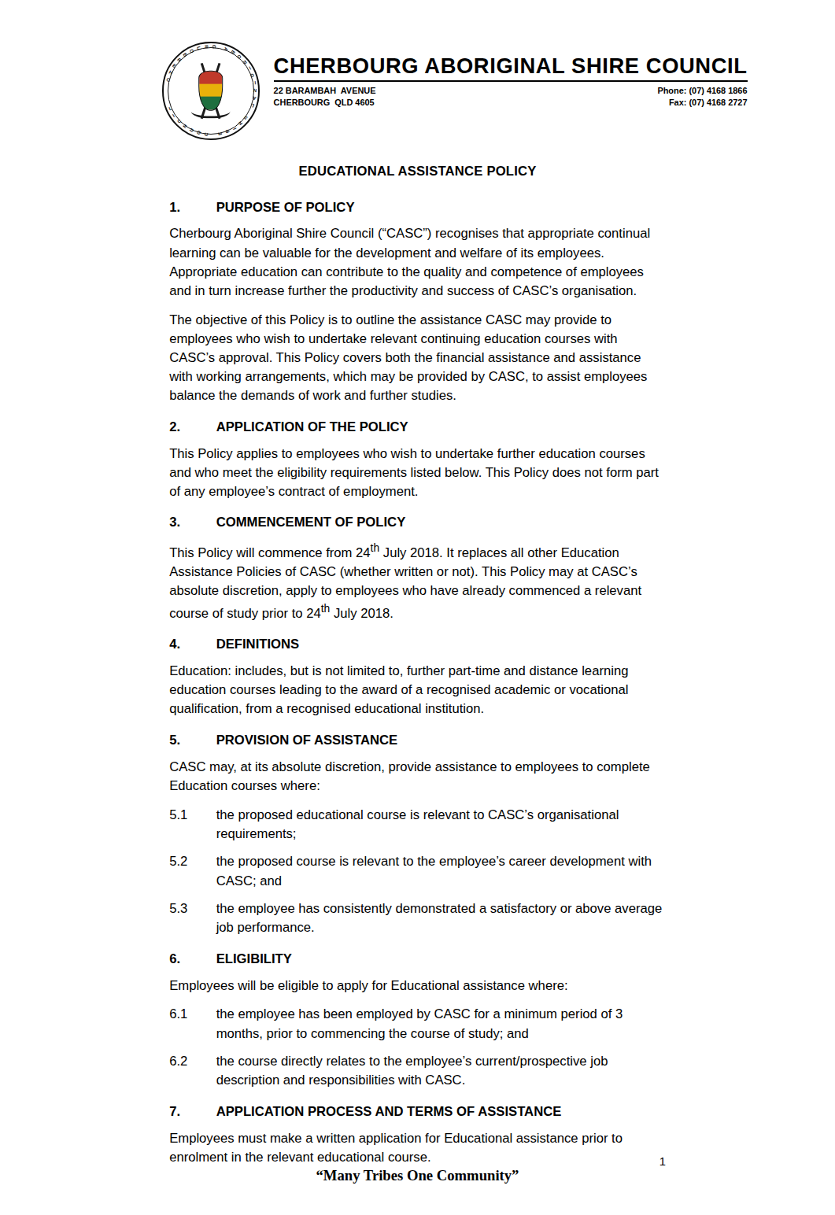C H E R B O U R G A B O R I G I N A L S H I R E C O U N C I L
CHERBOURG ABORIGINAL SHIRE COUNCIL
22 BARAMBAH AVENUE
CHERBOURG QLD 4605
Phone: (07) 4168 1866
Fax: (07) 4168 2727
EDUCATIONAL ASSISTANCE POLICY
1. PURPOSE OF POLICY
Cherbourg Aboriginal Shire Council (“CASC”) recognises that appropriate continual learning can be valuable for the development and welfare of its employees. Appropriate education can contribute to the quality and competence of employees and in turn increase further the productivity and success of CASC’s organisation.
The objective of this Policy is to outline the assistance CASC may provide to employees who wish to undertake relevant continuing education courses with CASC’s approval. This Policy covers both the financial assistance and assistance with working arrangements, which may be provided by CASC, to assist employees balance the demands of work and further studies.
2. APPLICATION OF THE POLICY
This Policy applies to employees who wish to undertake further education courses and who meet the eligibility requirements listed below. This Policy does not form part of any employee’s contract of employment.
3. COMMENCEMENT OF POLICY
This Policy will commence from 24th July 2018. It replaces all other Education Assistance Policies of CASC (whether written or not). This Policy may at CASC’s absolute discretion, apply to employees who have already commenced a relevant course of study prior to 24th July 2018.
4. DEFINITIONS
Education: includes, but is not limited to, further part-time and distance learning education courses leading to the award of a recognised academic or vocational qualification, from a recognised educational institution.
5. PROVISION OF ASSISTANCE
CASC may, at its absolute discretion, provide assistance to employees to complete Education courses where:
5.1 the proposed educational course is relevant to CASC’s organisational requirements;
5.2 the proposed course is relevant to the employee’s career development with CASC; and
5.3 the employee has consistently demonstrated a satisfactory or above average job performance.
6. ELIGIBILITY
Employees will be eligible to apply for Educational assistance where:
6.1 the employee has been employed by CASC for a minimum period of 3 months, prior to commencing the course of study; and
6.2 the course directly relates to the employee’s current/prospective job description and responsibilities with CASC.
7. APPLICATION PROCESS AND TERMS OF ASSISTANCE
Employees must make a written application for Educational assistance prior to enrolment in the relevant educational course.
1
“Many Tribes One Community”